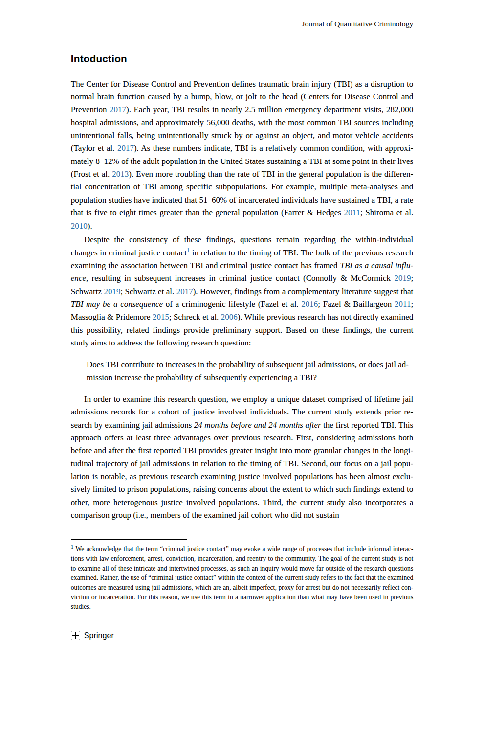Journal of Quantitative Criminology
Intoduction
The Center for Disease Control and Prevention defines traumatic brain injury (TBI) as a disruption to normal brain function caused by a bump, blow, or jolt to the head (Centers for Disease Control and Prevention 2017). Each year, TBI results in nearly 2.5 million emergency department visits, 282,000 hospital admissions, and approximately 56,000 deaths, with the most common TBI sources including unintentional falls, being unintentionally struck by or against an object, and motor vehicle accidents (Taylor et al. 2017). As these numbers indicate, TBI is a relatively common condition, with approximately 8–12% of the adult population in the United States sustaining a TBI at some point in their lives (Frost et al. 2013). Even more troubling than the rate of TBI in the general population is the differential concentration of TBI among specific subpopulations. For example, multiple meta-analyses and population studies have indicated that 51–60% of incarcerated individuals have sustained a TBI, a rate that is five to eight times greater than the general population (Farrer & Hedges 2011; Shiroma et al. 2010).
Despite the consistency of these findings, questions remain regarding the within-individual changes in criminal justice contact1 in relation to the timing of TBI. The bulk of the previous research examining the association between TBI and criminal justice contact has framed TBI as a causal influence, resulting in subsequent increases in criminal justice contact (Connolly & McCormick 2019; Schwartz 2019; Schwartz et al. 2017). However, findings from a complementary literature suggest that TBI may be a consequence of a criminogenic lifestyle (Fazel et al. 2016; Fazel & Baillargeon 2011; Massoglia & Pridemore 2015; Schreck et al. 2006). While previous research has not directly examined this possibility, related findings provide preliminary support. Based on these findings, the current study aims to address the following research question:
Does TBI contribute to increases in the probability of subsequent jail admissions, or does jail admission increase the probability of subsequently experiencing a TBI?
In order to examine this research question, we employ a unique dataset comprised of lifetime jail admissions records for a cohort of justice involved individuals. The current study extends prior research by examining jail admissions 24 months before and 24 months after the first reported TBI. This approach offers at least three advantages over previous research. First, considering admissions both before and after the first reported TBI provides greater insight into more granular changes in the longitudinal trajectory of jail admissions in relation to the timing of TBI. Second, our focus on a jail population is notable, as previous research examining justice involved populations has been almost exclusively limited to prison populations, raising concerns about the extent to which such findings extend to other, more heterogenous justice involved populations. Third, the current study also incorporates a comparison group (i.e., members of the examined jail cohort who did not sustain
1 We acknowledge that the term “criminal justice contact” may evoke a wide range of processes that include informal interactions with law enforcement, arrest, conviction, incarceration, and reentry to the community. The goal of the current study is not to examine all of these intricate and intertwined processes, as such an inquiry would move far outside of the research questions examined. Rather, the use of “criminal justice contact” within the context of the current study refers to the fact that the examined outcomes are measured using jail admissions, which are an, albeit imperfect, proxy for arrest but do not necessarily reflect conviction or incarceration. For this reason, we use this term in a narrower application than what may have been used in previous studies.
Springer